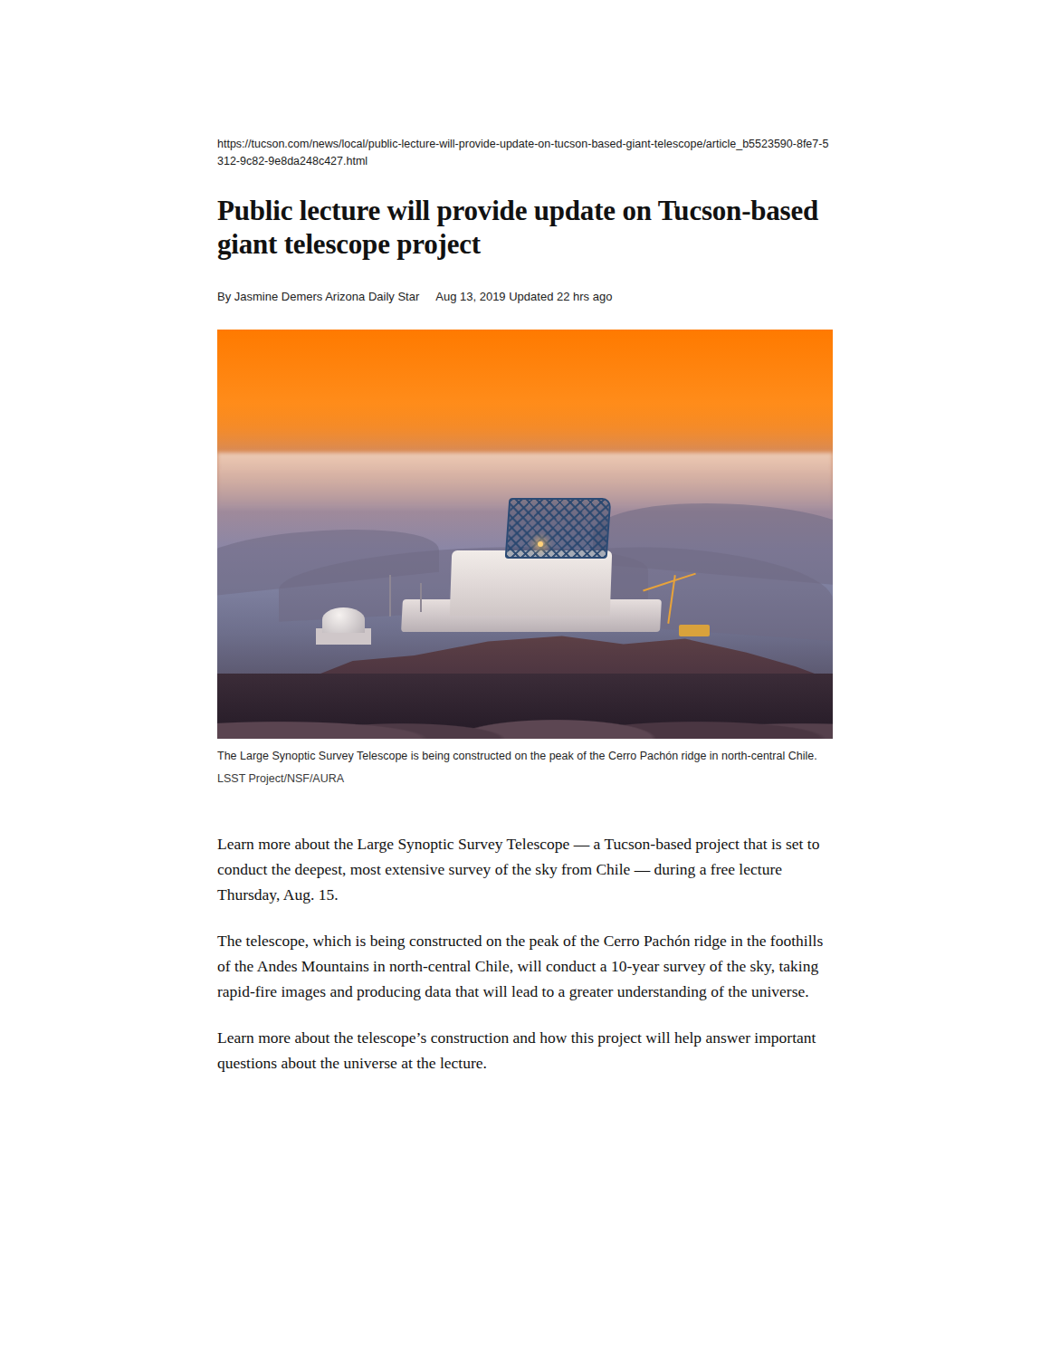https://tucson.com/news/local/public-lecture-will-provide-update-on-tucson-based-giant-telescope/article_b5523590-8fe7-5312-9c82-9e8da248c427.html
Public lecture will provide update on Tucson-based giant telescope project
By Jasmine Demers Arizona Daily Star Aug 13, 2019 Updated 22 hrs ago
The Large Synoptic Survey Telescope is being constructed on the peak of the Cerro Pachón ridge in north-central Chile. LSST Project/NSF/AURA
Learn more about the Large Synoptic Survey Telescope — a Tucson-based project that is set to conduct the deepest, most extensive survey of the sky from Chile — during a free lecture Thursday, Aug. 15.
The telescope, which is being constructed on the peak of the Cerro Pachón ridge in the foothills of the Andes Mountains in north-central Chile, will conduct a 10-year survey of the sky, taking rapid-fire images and producing data that will lead to a greater understanding of the universe.
Learn more about the telescope’s construction and how this project will help answer important questions about the universe at the lecture.